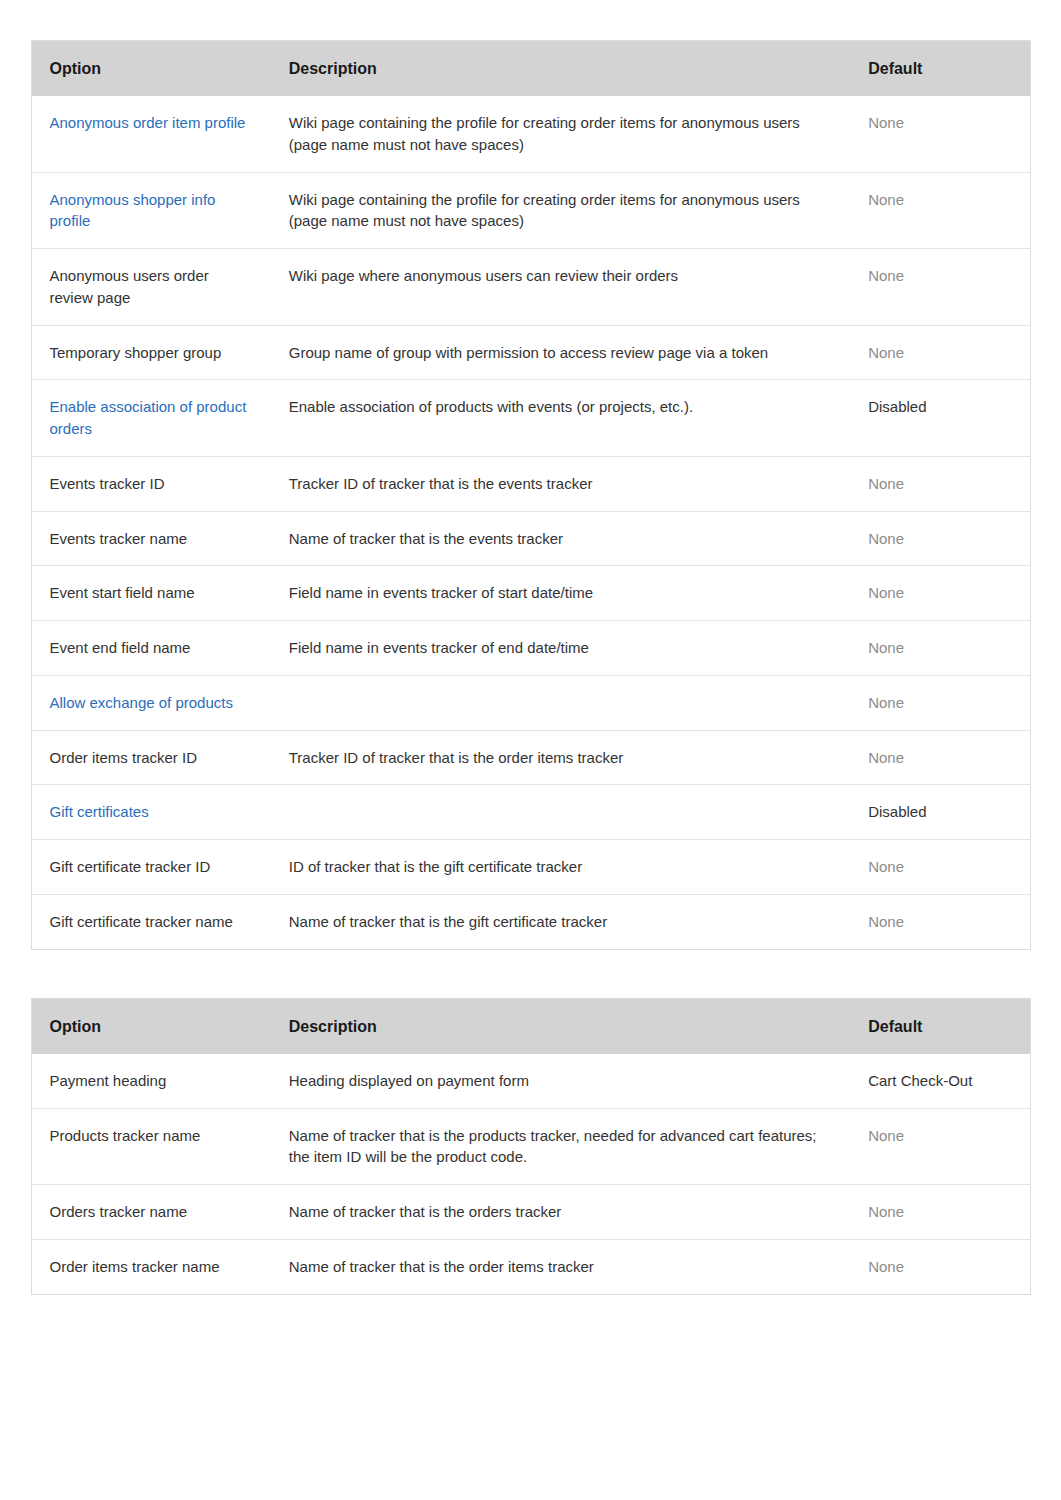| Option | Description | Default |
| --- | --- | --- |
| Anonymous order item profile | Wiki page containing the profile for creating order items for anonymous users (page name must not have spaces) | None |
| Anonymous shopper info profile | Wiki page containing the profile for creating order items for anonymous users (page name must not have spaces) | None |
| Anonymous users order review page | Wiki page where anonymous users can review their orders | None |
| Temporary shopper group | Group name of group with permission to access review page via a token | None |
| Enable association of product orders | Enable association of products with events (or projects, etc.). | Disabled |
| Events tracker ID | Tracker ID of tracker that is the events tracker | None |
| Events tracker name | Name of tracker that is the events tracker | None |
| Event start field name | Field name in events tracker of start date/time | None |
| Event end field name | Field name in events tracker of end date/time | None |
| Allow exchange of products | | None |
| Order items tracker ID | Tracker ID of tracker that is the order items tracker | None |
| Gift certificates | | Disabled |
| Gift certificate tracker ID | ID of tracker that is the gift certificate tracker | None |
| Gift certificate tracker name | Name of tracker that is the gift certificate tracker | None |
| Option | Description | Default |
| --- | --- | --- |
| Payment heading | Heading displayed on payment form | Cart Check-Out |
| Products tracker name | Name of tracker that is the products tracker, needed for advanced cart features; the item ID will be the product code. | None |
| Orders tracker name | Name of tracker that is the orders tracker | None |
| Order items tracker name | Name of tracker that is the order items tracker | None |